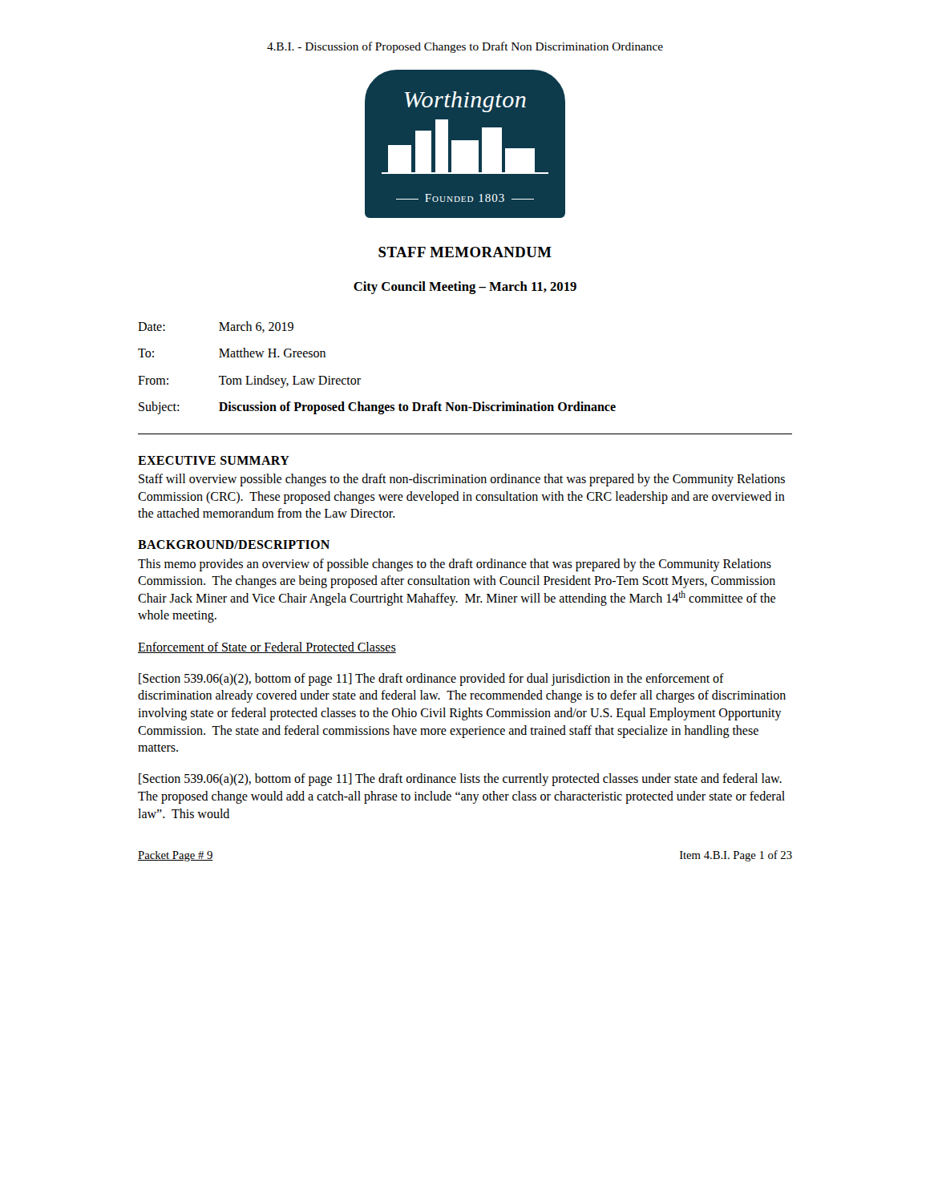4.B.I. - Discussion of Proposed Changes to Draft Non Discrimination Ordinance
Worthington
Founded 1803
STAFF MEMORANDUM
City Council Meeting – March 11, 2019
| Date: | March 6, 2019 |
| To: | Matthew H. Greeson |
| From: | Tom Lindsey, Law Director |
| Subject: | Discussion of Proposed Changes to Draft Non-Discrimination Ordinance |
EXECUTIVE SUMMARY
Staff will overview possible changes to the draft non-discrimination ordinance that was prepared by the Community Relations Commission (CRC). These proposed changes were developed in consultation with the CRC leadership and are overviewed in the attached memorandum from the Law Director.
BACKGROUND/DESCRIPTION
This memo provides an overview of possible changes to the draft ordinance that was prepared by the Community Relations Commission. The changes are being proposed after consultation with Council President Pro-Tem Scott Myers, Commission Chair Jack Miner and Vice Chair Angela Courtright Mahaffey. Mr. Miner will be attending the March 14th committee of the whole meeting.
Enforcement of State or Federal Protected Classes
[Section 539.06(a)(2), bottom of page 11] The draft ordinance provided for dual jurisdiction in the enforcement of discrimination already covered under state and federal law. The recommended change is to defer all charges of discrimination involving state or federal protected classes to the Ohio Civil Rights Commission and/or U.S. Equal Employment Opportunity Commission. The state and federal commissions have more experience and trained staff that specialize in handling these matters.
[Section 539.06(a)(2), bottom of page 11] The draft ordinance lists the currently protected classes under state and federal law. The proposed change would add a catch-all phrase to include “any other class or characteristic protected under state or federal law”. This would
Packet Page # 9
Item 4.B.I. Page 1 of 23